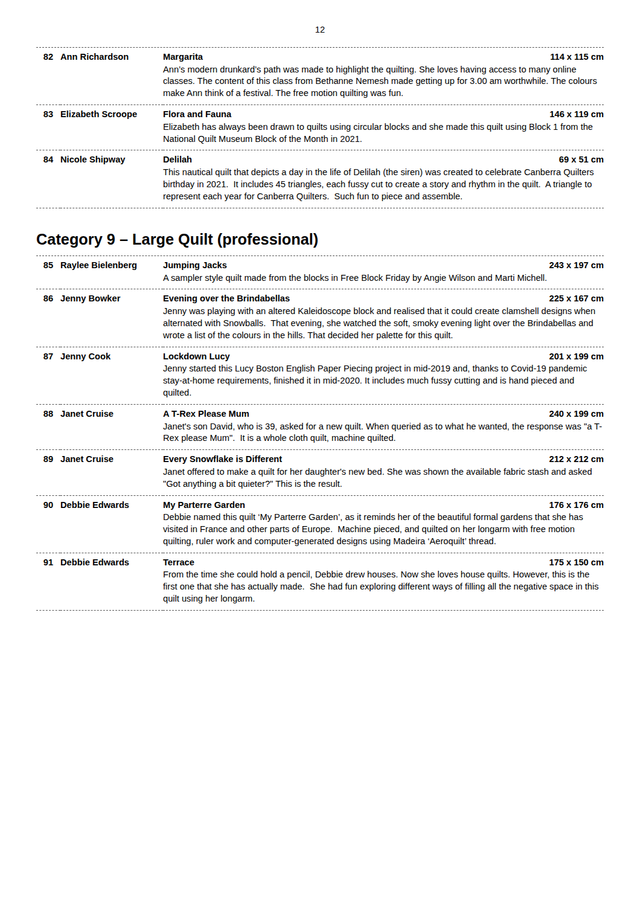12
| 82 | Ann Richardson | Margarita 114 x 115 cm Ann’s modern drunkard’s path was made to highlight the quilting. She loves having access to many online classes. The content of this class from Bethanne Nemesh made getting up for 3.00 am worthwhile. The colours make Ann think of a festival. The free motion quilting was fun. |
| 83 | Elizabeth Scroope | Flora and Fauna 146 x 119 cm Elizabeth has always been drawn to quilts using circular blocks and she made this quilt using Block 1 from the National Quilt Museum Block of the Month in 2021. |
| 84 | Nicole Shipway | Delilah 69 x 51 cm This nautical quilt that depicts a day in the life of Delilah (the siren) was created to celebrate Canberra Quilters birthday in 2021. It includes 45 triangles, each fussy cut to create a story and rhythm in the quilt. A triangle to represent each year for Canberra Quilters. Such fun to piece and assemble. |
Category 9 – Large Quilt (professional)
| 85 | Raylee Bielenberg | Jumping Jacks 243 x 197 cm A sampler style quilt made from the blocks in Free Block Friday by Angie Wilson and Marti Michell. |
| 86 | Jenny Bowker | Evening over the Brindabellas 225 x 167 cm Jenny was playing with an altered Kaleidoscope block and realised that it could create clamshell designs when alternated with Snowballs. That evening, she watched the soft, smoky evening light over the Brindabellas and wrote a list of the colours in the hills. That decided her palette for this quilt. |
| 87 | Jenny Cook | Lockdown Lucy 201 x 199 cm Jenny started this Lucy Boston English Paper Piecing project in mid-2019 and, thanks to Covid-19 pandemic stay-at-home requirements, finished it in mid-2020. It includes much fussy cutting and is hand pieced and quilted. |
| 88 | Janet Cruise | A T-Rex Please Mum 240 x 199 cm Janet's son David, who is 39, asked for a new quilt. When queried as to what he wanted, the response was "a T-Rex please Mum". It is a whole cloth quilt, machine quilted. |
| 89 | Janet Cruise | Every Snowflake is Different 212 x 212 cm Janet offered to make a quilt for her daughter's new bed. She was shown the available fabric stash and asked "Got anything a bit quieter?" This is the result. |
| 90 | Debbie Edwards | My Parterre Garden 176 x 176 cm Debbie named this quilt ‘My Parterre Garden’, as it reminds her of the beautiful formal gardens that she has visited in France and other parts of Europe. Machine pieced, and quilted on her longarm with free motion quilting, ruler work and computer-generated designs using Madeira ‘Aeroquilt’ thread. |
| 91 | Debbie Edwards | Terrace 175 x 150 cm From the time she could hold a pencil, Debbie drew houses. Now she loves house quilts. However, this is the first one that she has actually made. She had fun exploring different ways of filling all the negative space in this quilt using her longarm. |